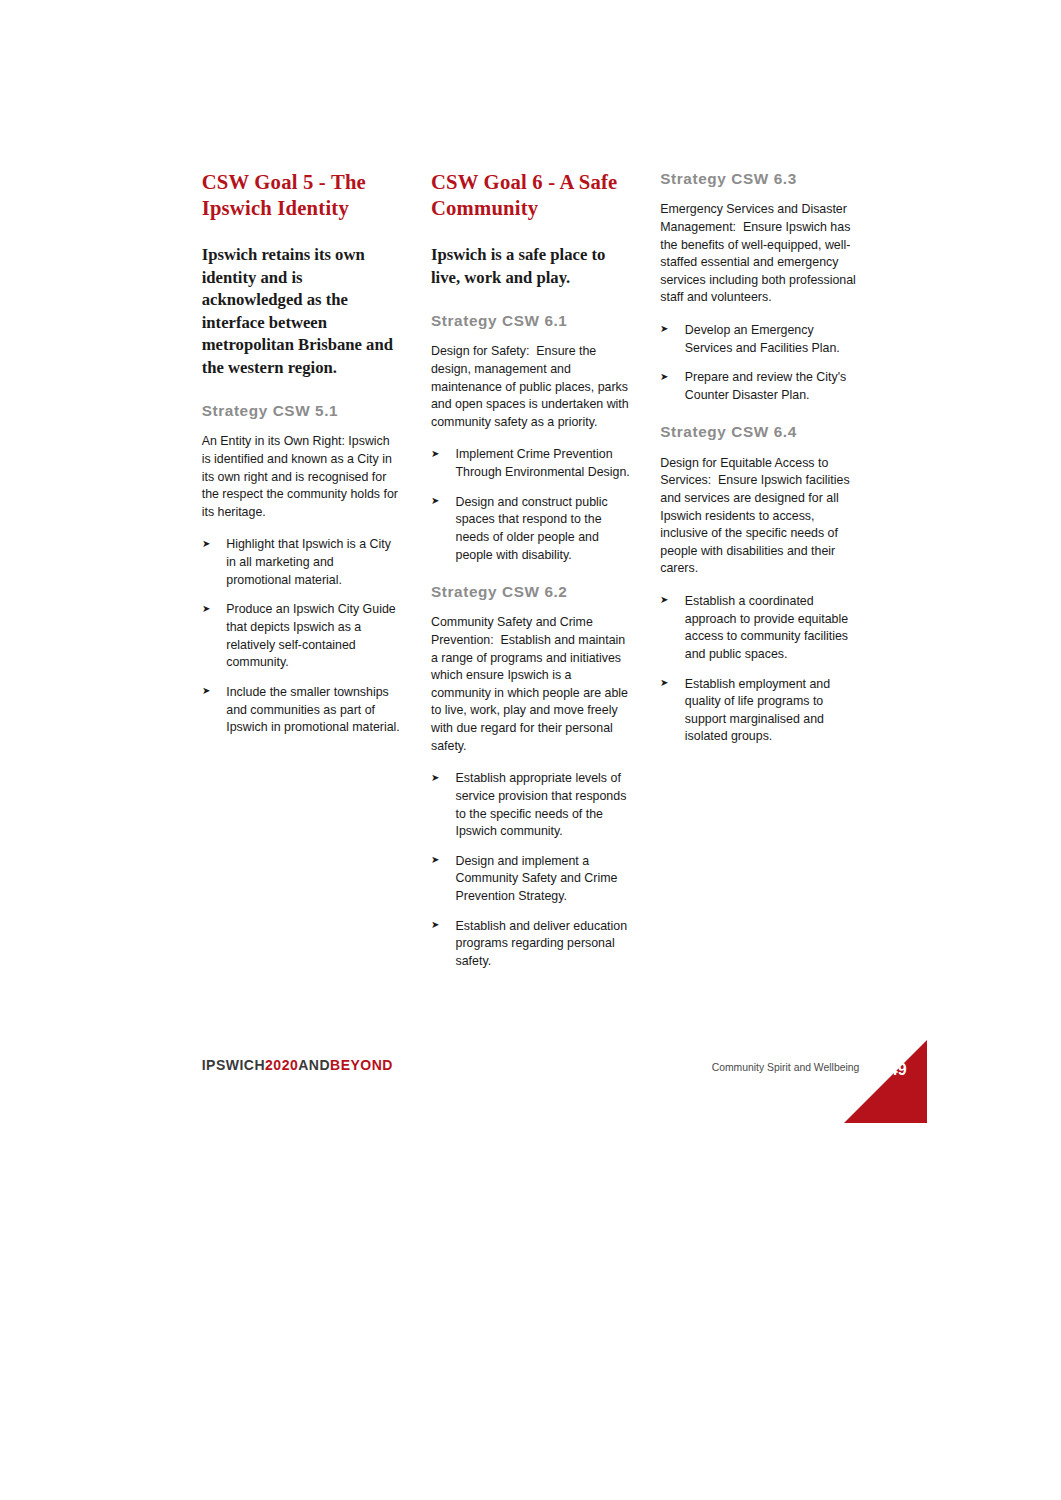CSW Goal 5 - The
Ipswich Identity
Ipswich retains its own identity and is acknowledged as the interface between metropolitan Brisbane and the western region.
Strategy CSW 5.1
An Entity in its Own Right: Ipswich is identified and known as a City in its own right and is recognised for the respect the community holds for its heritage.
Highlight that Ipswich is a City in all marketing and promotional material.
Produce an Ipswich City Guide that depicts Ipswich as a relatively self-contained community.
Include the smaller townships and communities as part of Ipswich in promotional material.
CSW Goal 6 - A Safe
Community
Ipswich is a safe place to live, work and play.
Strategy CSW 6.1
Design for Safety: Ensure the design, management and maintenance of public places, parks and open spaces is undertaken with community safety as a priority.
Implement Crime Prevention Through Environmental Design.
Design and construct public spaces that respond to the needs of older people and people with disability.
Strategy CSW 6.2
Community Safety and Crime Prevention: Establish and maintain a range of programs and initiatives which ensure Ipswich is a community in which people are able to live, work, play and move freely with due regard for their personal safety.
Establish appropriate levels of service provision that responds to the specific needs of the Ipswich community.
Design and implement a Community Safety and Crime Prevention Strategy.
Establish and deliver education programs regarding personal safety.
Strategy CSW 6.3
Emergency Services and Disaster Management: Ensure Ipswich has the benefits of well-equipped, well-staffed essential and emergency services including both professional staff and volunteers.
Develop an Emergency Services and Facilities Plan.
Prepare and review the City's Counter Disaster Plan.
Strategy CSW 6.4
Design for Equitable Access to Services: Ensure Ipswich facilities and services are designed for all Ipswich residents to access, inclusive of the specific needs of people with disabilities and their carers.
Establish a coordinated approach to provide equitable access to community facilities and public spaces.
Establish employment and quality of life programs to support marginalised and isolated groups.
IPSWICH2020 ANDBEYOND
Community Spirit and Wellbeing
49